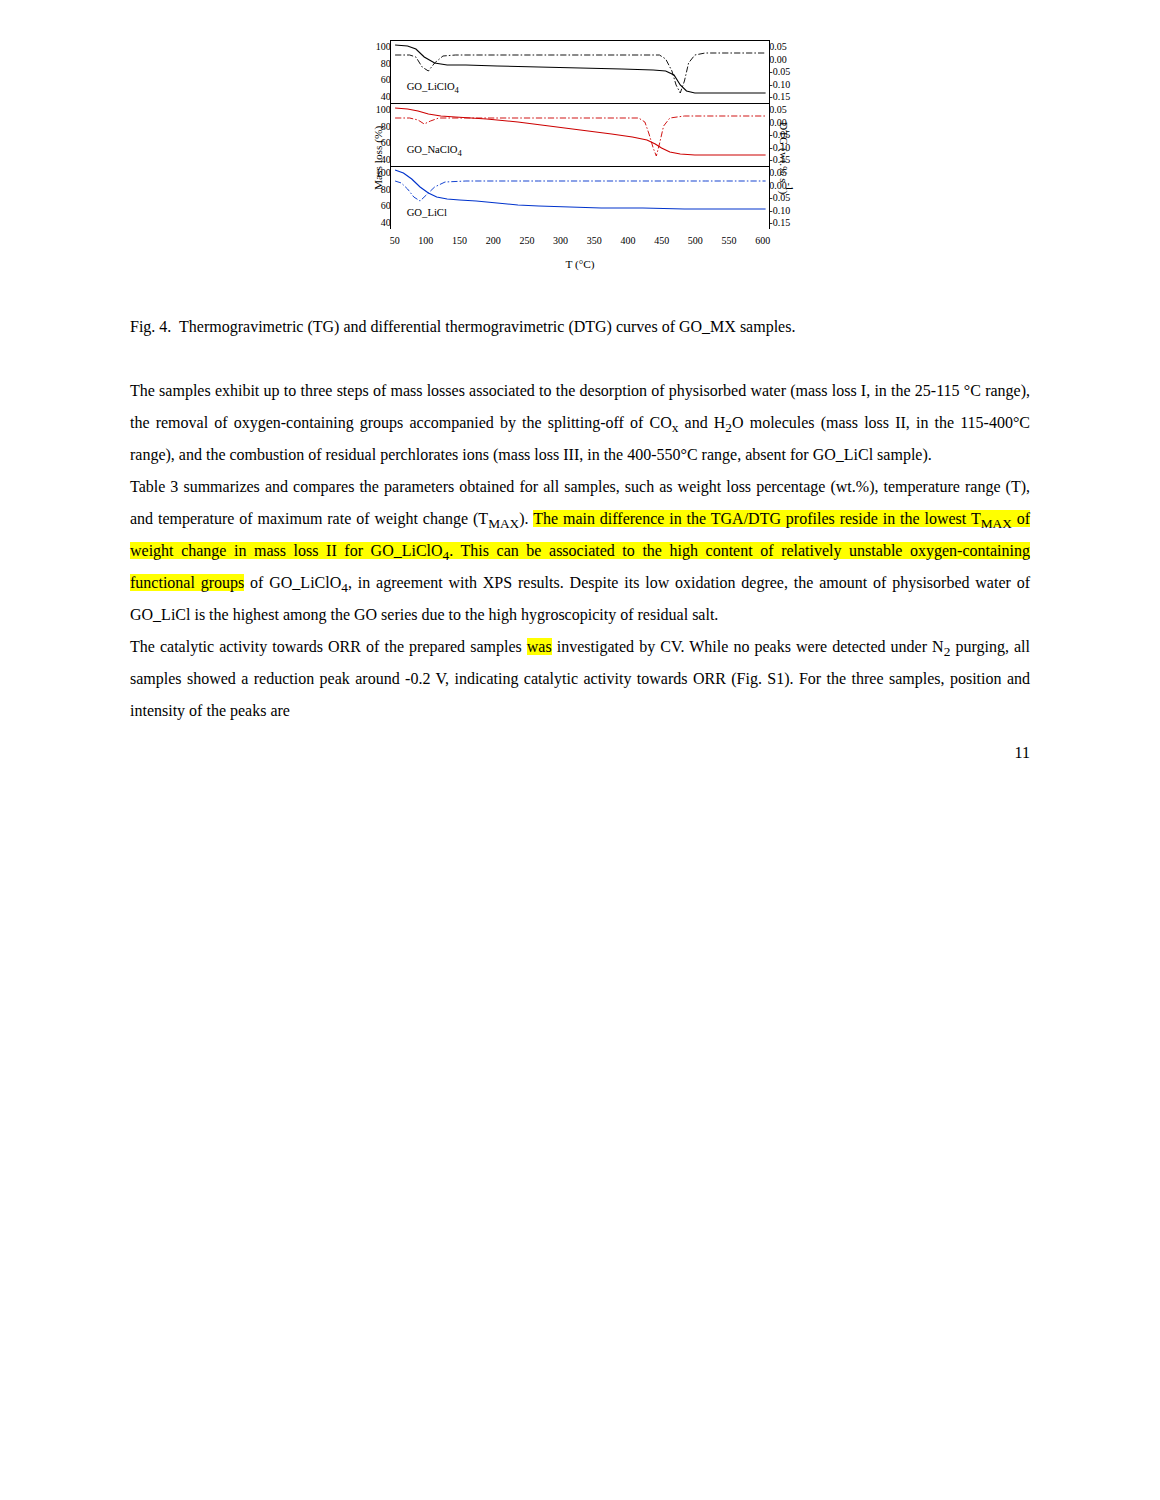Mass loss (%)
100806040
GO_LiClO4
0.050.00-0.05-0.10-0.15
100806040
GO_NaClO4
0.050.00-0.05-0.10-0.15
100806040
GO_LiCl
0.050.00-0.05-0.10-0.15
50100150200250300350400450500550600
T (°C)
DTG (wt.% s-1)
Fig. 4. Thermogravimetric (TG) and differential thermogravimetric (DTG) curves of GO_MX samples.
The samples exhibit up to three steps of mass losses associated to the desorption of physisorbed water (mass loss I, in the 25-115 °C range), the removal of oxygen-containing groups accompanied by the splitting-off of COx and H2O molecules (mass loss II, in the 115-400°C range), and the combustion of residual perchlorates ions (mass loss III, in the 400-550°C range, absent for GO_LiCl sample).
Table 3 summarizes and compares the parameters obtained for all samples, such as weight loss percentage (wt.%), temperature range (T), and temperature of maximum rate of weight change (TMAX). The main difference in the TGA/DTG profiles reside in the lowest TMAX of weight change in mass loss II for GO_LiClO4. This can be associated to the high content of relatively unstable oxygen-containing functional groups of GO_LiClO4, in agreement with XPS results. Despite its low oxidation degree, the amount of physisorbed water of GO_LiCl is the highest among the GO series due to the high hygroscopicity of residual salt.
The catalytic activity towards ORR of the prepared samples was investigated by CV. While no peaks were detected under N2 purging, all samples showed a reduction peak around -0.2 V, indicating catalytic activity towards ORR (Fig. S1). For the three samples, position and intensity of the peaks are
11